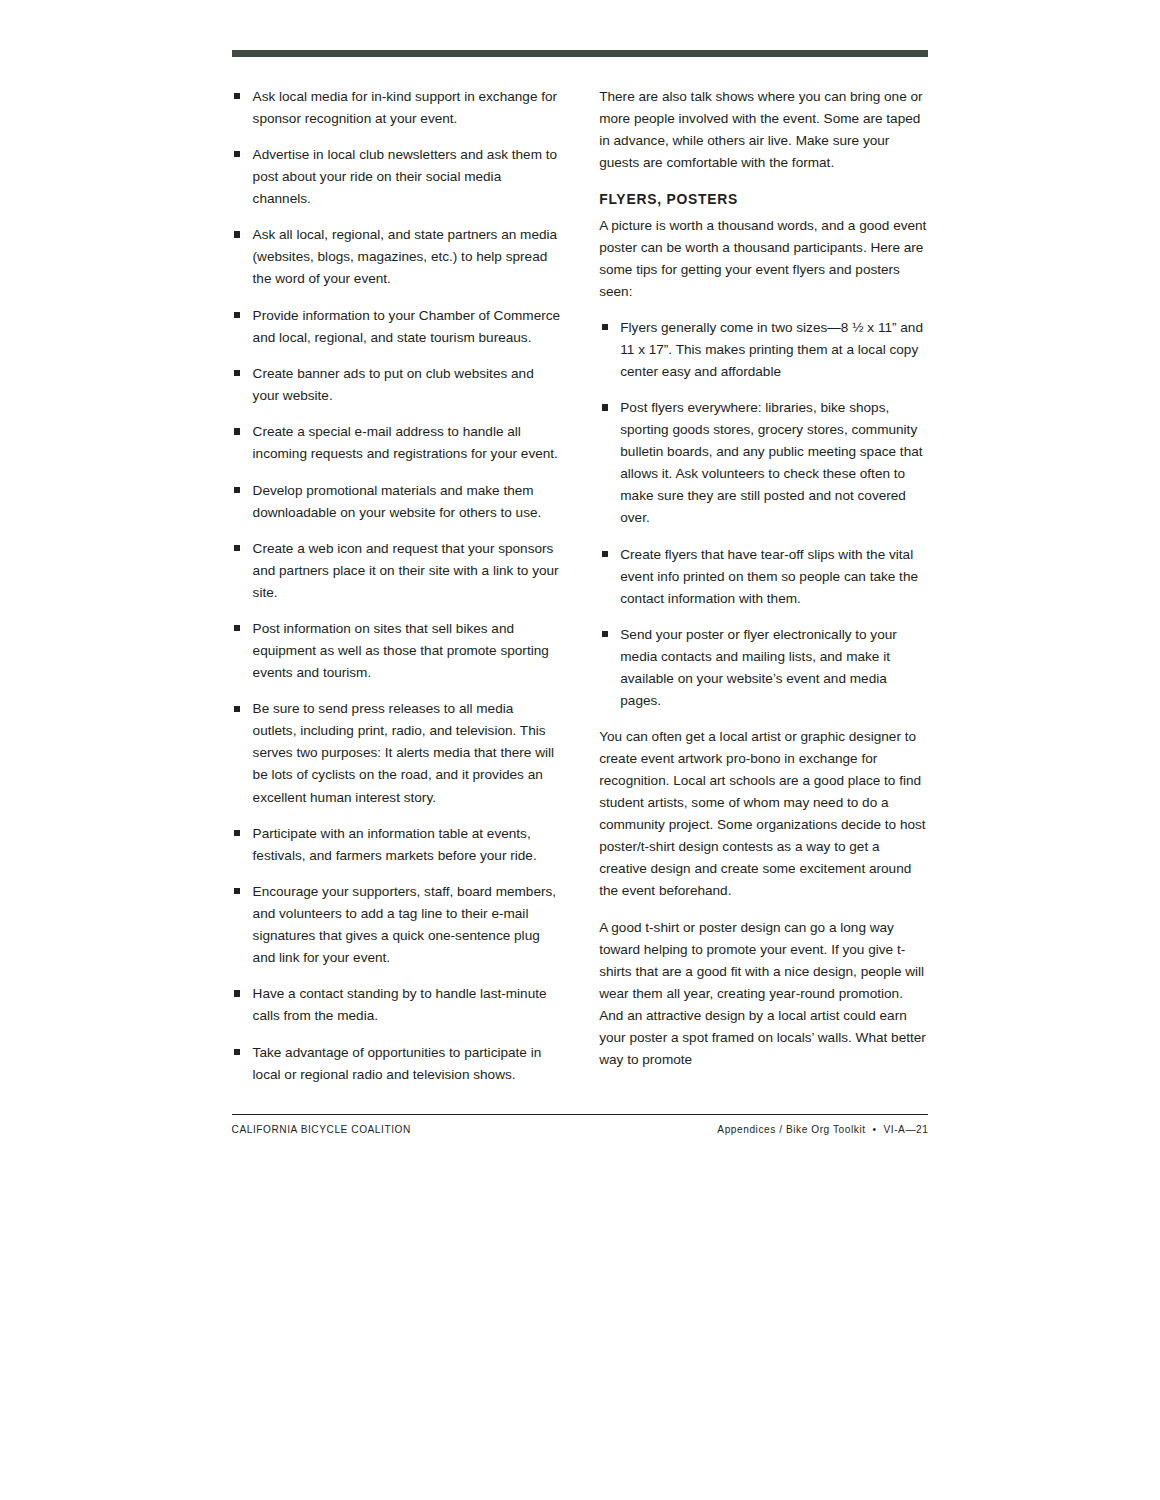Ask local media for in-kind support in exchange for sponsor recognition at your event.
Advertise in local club newsletters and ask them to post about your ride on their social media channels.
Ask all local, regional, and state partners an media (websites, blogs, magazines, etc.) to help spread the word of your event.
Provide information to your Chamber of Commerce and local, regional, and state tourism bureaus.
Create banner ads to put on club websites and your website.
Create a special e-mail address to handle all incoming requests and registrations for your event.
Develop promotional materials and make them downloadable on your website for others to use.
Create a web icon and request that your sponsors and partners place it on their site with a link to your site.
Post information on sites that sell bikes and equipment as well as those that promote sporting events and tourism.
Be sure to send press releases to all media outlets, including print, radio, and television. This serves two purposes: It alerts media that there will be lots of cyclists on the road, and it provides an excellent human interest story.
Participate with an information table at events, festivals, and farmers markets before your ride.
Encourage your supporters, staff, board members, and volunteers to add a tag line to their e-mail signatures that gives a quick one-sentence plug and link for your event.
Have a contact standing by to handle last-minute calls from the media.
Take advantage of opportunities to participate in local or regional radio and television shows.
There are also talk shows where you can bring one or more people involved with the event. Some are taped in advance, while others air live. Make sure your guests are comfortable with the format.
FLYERS, POSTERS
A picture is worth a thousand words, and a good event poster can be worth a thousand participants. Here are some tips for getting your event flyers and posters seen:
Flyers generally come in two sizes—8 ½ x 11” and 11 x 17”. This makes printing them at a local copy center easy and affordable
Post flyers everywhere: libraries, bike shops, sporting goods stores, grocery stores, community bulletin boards, and any public meeting space that allows it. Ask volunteers to check these often to make sure they are still posted and not covered over.
Create flyers that have tear-off slips with the vital event info printed on them so people can take the contact information with them.
Send your poster or flyer electronically to your media contacts and mailing lists, and make it available on your website’s event and media pages.
You can often get a local artist or graphic designer to create event artwork pro-bono in exchange for recognition. Local art schools are a good place to find student artists, some of whom may need to do a community project. Some organizations decide to host poster/t-shirt design contests as a way to get a creative design and create some excitement around the event beforehand.
A good t-shirt or poster design can go a long way toward helping to promote your event. If you give t-shirts that are a good fit with a nice design, people will wear them all year, creating year-round promotion. And an attractive design by a local artist could earn your poster a spot framed on locals’ walls. What better way to promote
California Bicycle Coalition
Appendices / Bike Org Toolkit • VI-A—21